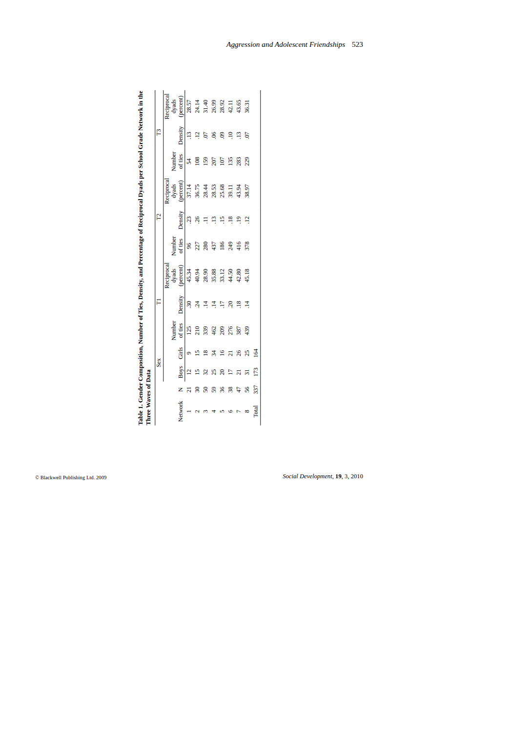Aggression and Adolescent Friendships 523
Table 1. Gender Composition, Number of Ties, Density, and Percentage of Reciprocal Dyads per School Grade Network in the Three Waves of Data
| Network | N | Sex | T1 | T2 | T3 |
| --- | --- | --- | --- | --- | --- |
| Boys | Girls | Number of ties | Density | Reciprocal dyads (percent) | Number of ties | Density | Reciprocal dyads (percent) | Number of ties | Density | Reciprocal dyads (percent) |
| 1 | 21 | 12 | 9 | 125 | .30 | 45.34 | 96 | .23 | 37.14 | 54 | .13 | 28.57 |
| 2 | 30 | 15 | 15 | 210 | .24 | 40.94 | 227 | .26 | 36.75 | 108 | .12 | 24.14 |
| 3 | 50 | 32 | 18 | 339 | .14 | 28.90 | 280 | .11 | 28.44 | 159 | .07 | 31.40 |
| 4 | 59 | 25 | 34 | 462 | .14 | 35.88 | 437 | .13 | 28.53 | 207 | .06 | 26.99 |
| 5 | 36 | 20 | 16 | 209 | .17 | 33.12 | 186 | .15 | 25.68 | 107 | .09 | 28.92 |
| 6 | 38 | 17 | 21 | 276 | .20 | 44.50 | 249 | .18 | 39.11 | 135 | .10 | 42.11 |
| 7 | 47 | 21 | 26 | 387 | .18 | 42.80 | 416 | .19 | 43.94 | 283 | .13 | 43.65 |
| 8 | 56 | 31 | 25 | 439 | .14 | 45.18 | 378 | .12 | 38.97 | 229 | .07 | 36.31 |
| Total | 337 | 173 | 164 | | | | | | | | | |
© Blackwell Publishing Ltd. 2009
Social Development, 19, 3, 2010